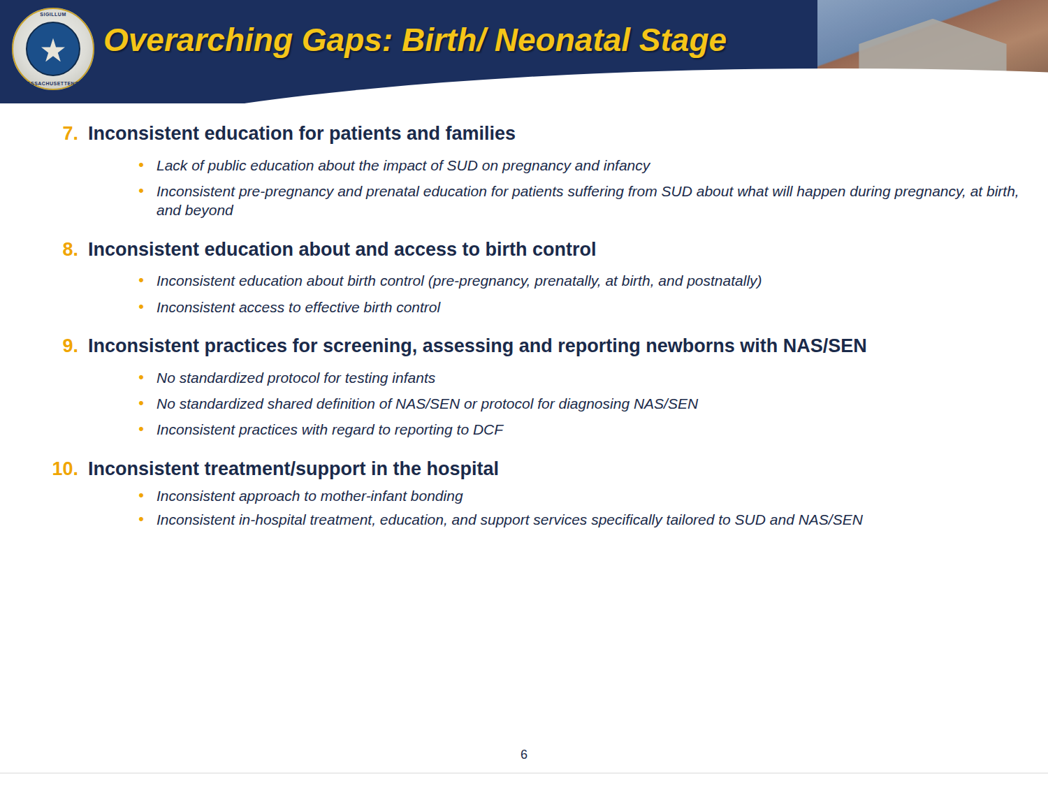SIGILLUM
MASSACHUSETTENSIS
Overarching Gaps: Birth/ Neonatal Stage
Inconsistent education for patients and families
Lack of public education about the impact of SUD on pregnancy and infancy
Inconsistent pre-pregnancy and prenatal education for patients suffering from SUD about what will happen during pregnancy, at birth, and beyond
Inconsistent education about and access to birth control
Inconsistent education about birth control (pre-pregnancy, prenatally, at birth, and postnatally)
Inconsistent access to effective birth control
Inconsistent practices for screening, assessing and reporting newborns with NAS/SEN
No standardized protocol for testing infants
No standardized shared definition of NAS/SEN or protocol for diagnosing NAS/SEN
Inconsistent practices with regard to reporting to DCF
Inconsistent treatment/support in the hospital
Inconsistent approach to mother-infant bonding
Inconsistent in-hospital treatment, education, and support services specifically tailored to SUD and NAS/SEN
6